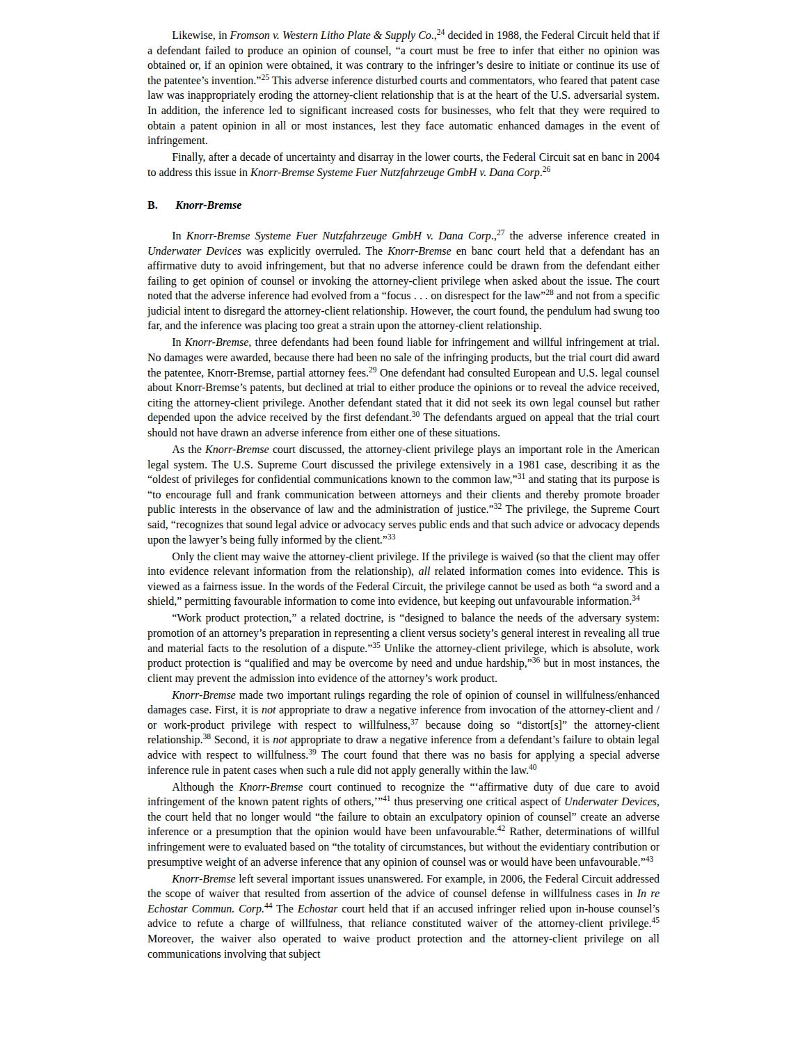Likewise, in Fromson v. Western Litho Plate & Supply Co.,24 decided in 1988, the Federal Circuit held that if a defendant failed to produce an opinion of counsel, “a court must be free to infer that either no opinion was obtained or, if an opinion were obtained, it was contrary to the infringer’s desire to initiate or continue its use of the patentee’s invention.”25 This adverse inference disturbed courts and commentators, who feared that patent case law was inappropriately eroding the attorney-client relationship that is at the heart of the U.S. adversarial system. In addition, the inference led to significant increased costs for businesses, who felt that they were required to obtain a patent opinion in all or most instances, lest they face automatic enhanced damages in the event of infringement.
Finally, after a decade of uncertainty and disarray in the lower courts, the Federal Circuit sat en banc in 2004 to address this issue in Knorr-Bremse Systeme Fuer Nutzfahrzeuge GmbH v. Dana Corp.26
B. Knorr-Bremse
In Knorr-Bremse Systeme Fuer Nutzfahrzeuge GmbH v. Dana Corp.,27 the adverse inference created in Underwater Devices was explicitly overruled. The Knorr-Bremse en banc court held that a defendant has an affirmative duty to avoid infringement, but that no adverse inference could be drawn from the defendant either failing to get opinion of counsel or invoking the attorney-client privilege when asked about the issue. The court noted that the adverse inference had evolved from a “focus . . . on disrespect for the law”28 and not from a specific judicial intent to disregard the attorney-client relationship. However, the court found, the pendulum had swung too far, and the inference was placing too great a strain upon the attorney-client relationship.
In Knorr-Bremse, three defendants had been found liable for infringement and willful infringement at trial. No damages were awarded, because there had been no sale of the infringing products, but the trial court did award the patentee, Knorr-Bremse, partial attorney fees.29 One defendant had consulted European and U.S. legal counsel about Knorr-Bremse’s patents, but declined at trial to either produce the opinions or to reveal the advice received, citing the attorney-client privilege. Another defendant stated that it did not seek its own legal counsel but rather depended upon the advice received by the first defendant.30 The defendants argued on appeal that the trial court should not have drawn an adverse inference from either one of these situations.
As the Knorr-Bremse court discussed, the attorney-client privilege plays an important role in the American legal system. The U.S. Supreme Court discussed the privilege extensively in a 1981 case, describing it as the “oldest of privileges for confidential communications known to the common law,”31 and stating that its purpose is “to encourage full and frank communication between attorneys and their clients and thereby promote broader public interests in the observance of law and the administration of justice.”32 The privilege, the Supreme Court said, “recognizes that sound legal advice or advocacy serves public ends and that such advice or advocacy depends upon the lawyer’s being fully informed by the client.”33
Only the client may waive the attorney-client privilege. If the privilege is waived (so that the client may offer into evidence relevant information from the relationship), all related information comes into evidence. This is viewed as a fairness issue. In the words of the Federal Circuit, the privilege cannot be used as both “a sword and a shield,” permitting favourable information to come into evidence, but keeping out unfavourable information.34
“Work product protection,” a related doctrine, is “designed to balance the needs of the adversary system: promotion of an attorney’s preparation in representing a client versus society’s general interest in revealing all true and material facts to the resolution of a dispute.”35 Unlike the attorney-client privilege, which is absolute, work product protection is “qualified and may be overcome by need and undue hardship,”36 but in most instances, the client may prevent the admission into evidence of the attorney’s work product.
Knorr-Bremse made two important rulings regarding the role of opinion of counsel in willfulness/enhanced damages case. First, it is not appropriate to draw a negative inference from invocation of the attorney-client and / or work-product privilege with respect to willfulness,37 because doing so “distort[s]” the attorney-client relationship.38 Second, it is not appropriate to draw a negative inference from a defendant’s failure to obtain legal advice with respect to willfulness.39 The court found that there was no basis for applying a special adverse inference rule in patent cases when such a rule did not apply generally within the law.40
Although the Knorr-Bremse court continued to recognize the “‘affirmative duty of due care to avoid infringement of the known patent rights of others,’”41 thus preserving one critical aspect of Underwater Devices, the court held that no longer would “the failure to obtain an exculpatory opinion of counsel” create an adverse inference or a presumption that the opinion would have been unfavourable.42 Rather, determinations of willful infringement were to evaluated based on “the totality of circumstances, but without the evidentiary contribution or presumptive weight of an adverse inference that any opinion of counsel was or would have been unfavourable.”43
Knorr-Bremse left several important issues unanswered. For example, in 2006, the Federal Circuit addressed the scope of waiver that resulted from assertion of the advice of counsel defense in willfulness cases in In re Echostar Commun. Corp.44 The Echostar court held that if an accused infringer relied upon in-house counsel’s advice to refute a charge of willfulness, that reliance constituted waiver of the attorney-client privilege.45 Moreover, the waiver also operated to waive product protection and the attorney-client privilege on all communications involving that subject